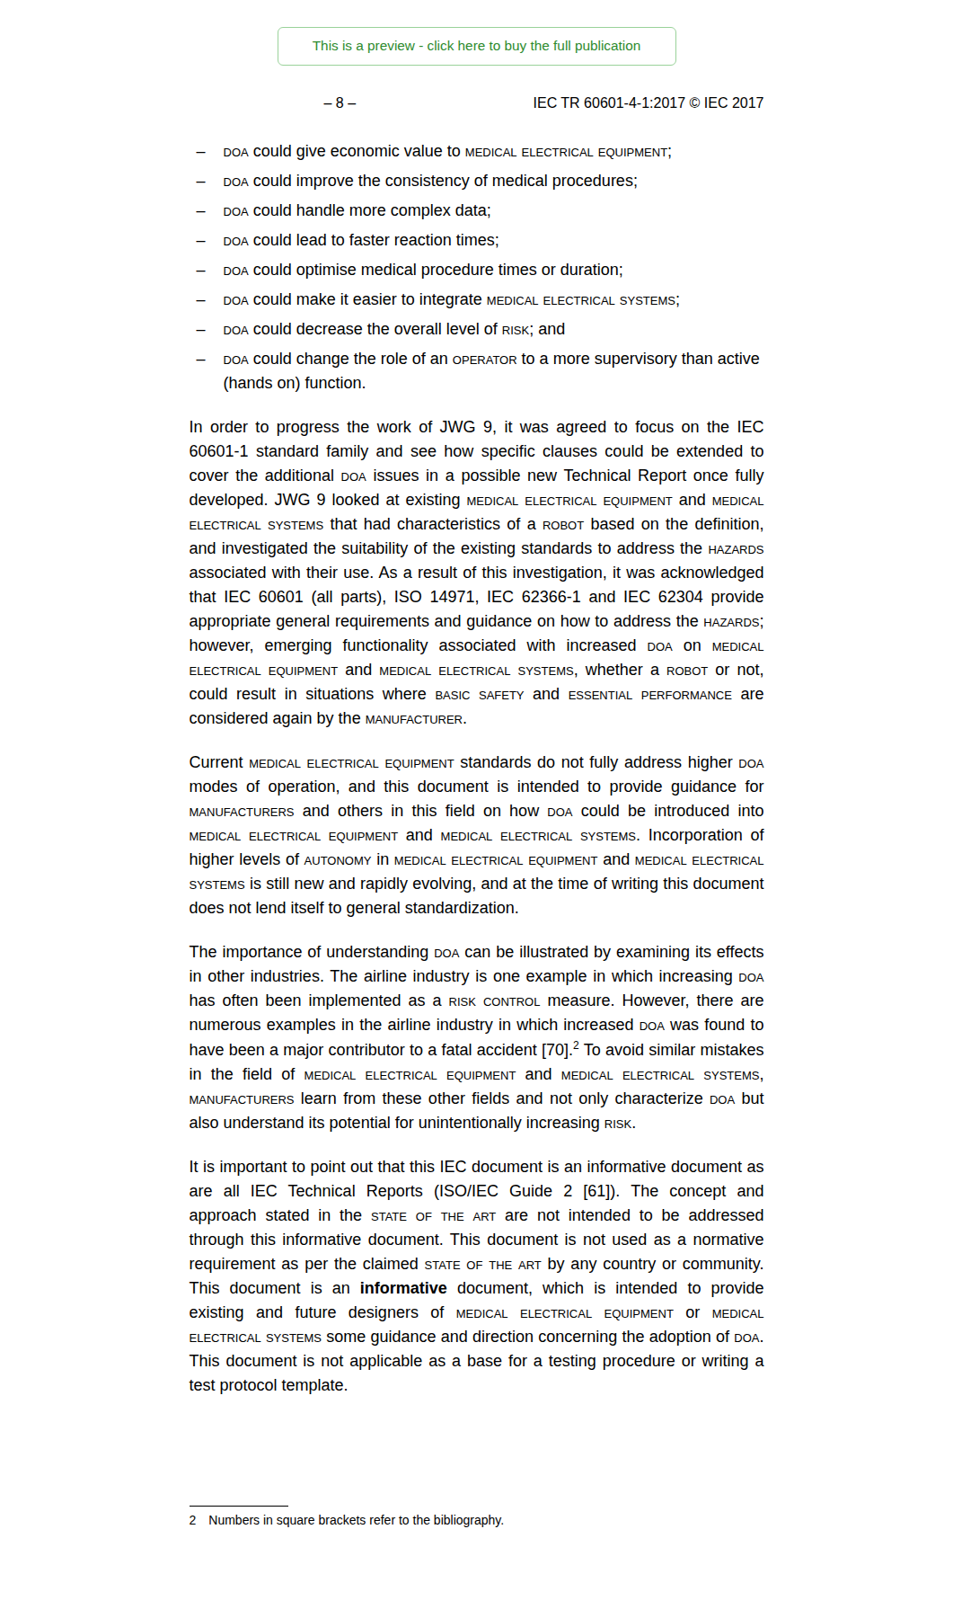This is a preview - click here to buy the full publication
– 8 – IEC TR 60601-4-1:2017 © IEC 2017
doa could give economic value to medical electrical equipment;
doa could improve the consistency of medical procedures;
doa could handle more complex data;
doa could lead to faster reaction times;
doa could optimise medical procedure times or duration;
doa could make it easier to integrate medical electrical systems;
doa could decrease the overall level of risk; and
doa could change the role of an operator to a more supervisory than active (hands on) function.
In order to progress the work of JWG 9, it was agreed to focus on the IEC 60601-1 standard family and see how specific clauses could be extended to cover the additional doa issues in a possible new Technical Report once fully developed. JWG 9 looked at existing medical electrical equipment and medical electrical systems that had characteristics of a robot based on the definition, and investigated the suitability of the existing standards to address the hazards associated with their use. As a result of this investigation, it was acknowledged that IEC 60601 (all parts), ISO 14971, IEC 62366-1 and IEC 62304 provide appropriate general requirements and guidance on how to address the hazards; however, emerging functionality associated with increased doa on medical electrical equipment and medical electrical systems, whether a robot or not, could result in situations where basic safety and essential performance are considered again by the manufacturer.
Current medical electrical equipment standards do not fully address higher doa modes of operation, and this document is intended to provide guidance for manufacturers and others in this field on how doa could be introduced into medical electrical equipment and medical electrical systems. Incorporation of higher levels of autonomy in medical electrical equipment and medical electrical systems is still new and rapidly evolving, and at the time of writing this document does not lend itself to general standardization.
The importance of understanding doa can be illustrated by examining its effects in other industries. The airline industry is one example in which increasing doa has often been implemented as a risk control measure. However, there are numerous examples in the airline industry in which increased doa was found to have been a major contributor to a fatal accident [70].2 To avoid similar mistakes in the field of medical electrical equipment and medical electrical systems, manufacturers learn from these other fields and not only characterize doa but also understand its potential for unintentionally increasing risk.
It is important to point out that this IEC document is an informative document as are all IEC Technical Reports (ISO/IEC Guide 2 [61]). The concept and approach stated in the state of the art are not intended to be addressed through this informative document. This document is not used as a normative requirement as per the claimed state of the art by any country or community. This document is an informative document, which is intended to provide existing and future designers of medical electrical equipment or medical electrical systems some guidance and direction concerning the adoption of doa. This document is not applicable as a base for a testing procedure or writing a test protocol template.
2 Numbers in square brackets refer to the bibliography.